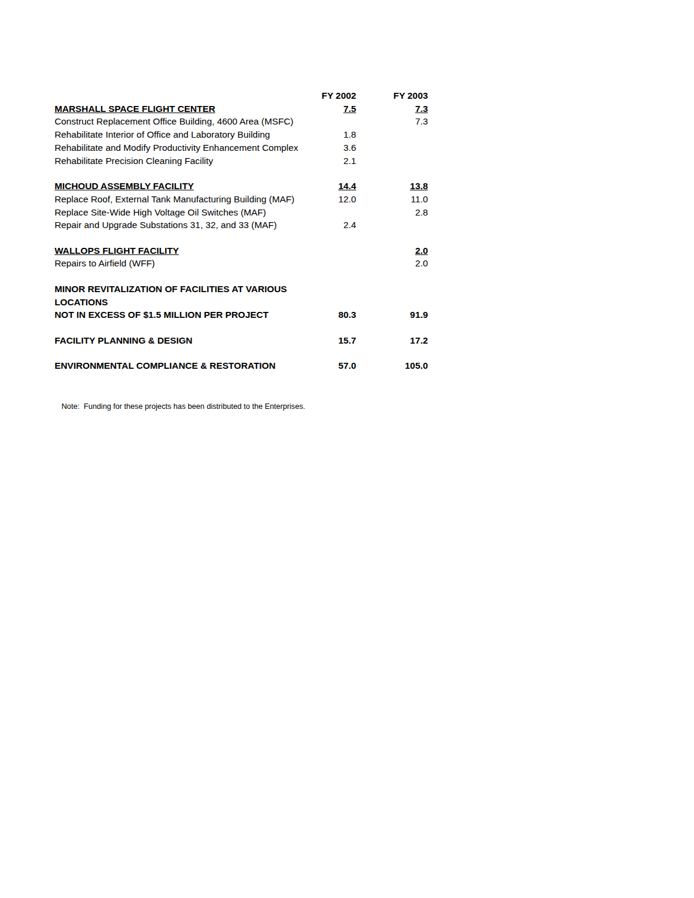| | FY 2002 | FY 2003 |
| MARSHALL SPACE FLIGHT CENTER | 7.5 | 7.3 |
| Construct Replacement Office Building, 4600 Area (MSFC) | | 7.3 |
| Rehabilitate Interior of Office and Laboratory Building | 1.8 | |
| Rehabilitate and Modify Productivity Enhancement Complex | 3.6 | |
| Rehabilitate Precision Cleaning Facility | 2.1 | |
| MICHOUD ASSEMBLY FACILITY | 14.4 | 13.8 |
| Replace Roof, External Tank Manufacturing Building (MAF) | 12.0 | 11.0 |
| Replace Site-Wide High Voltage Oil Switches (MAF) | | 2.8 |
| Repair and Upgrade Substations 31, 32, and 33 (MAF) | 2.4 | |
| WALLOPS FLIGHT FACILITY | | 2.0 |
| Repairs to Airfield (WFF) | | 2.0 |
| MINOR REVITALIZATION OF FACILITIES AT VARIOUS LOCATIONS | | |
| NOT IN EXCESS OF $1.5 MILLION PER PROJECT | 80.3 | 91.9 |
| FACILITY PLANNING & DESIGN | 15.7 | 17.2 |
| ENVIRONMENTAL COMPLIANCE & RESTORATION | 57.0 | 105.0 |
Note: Funding for these projects has been distributed to the Enterprises.